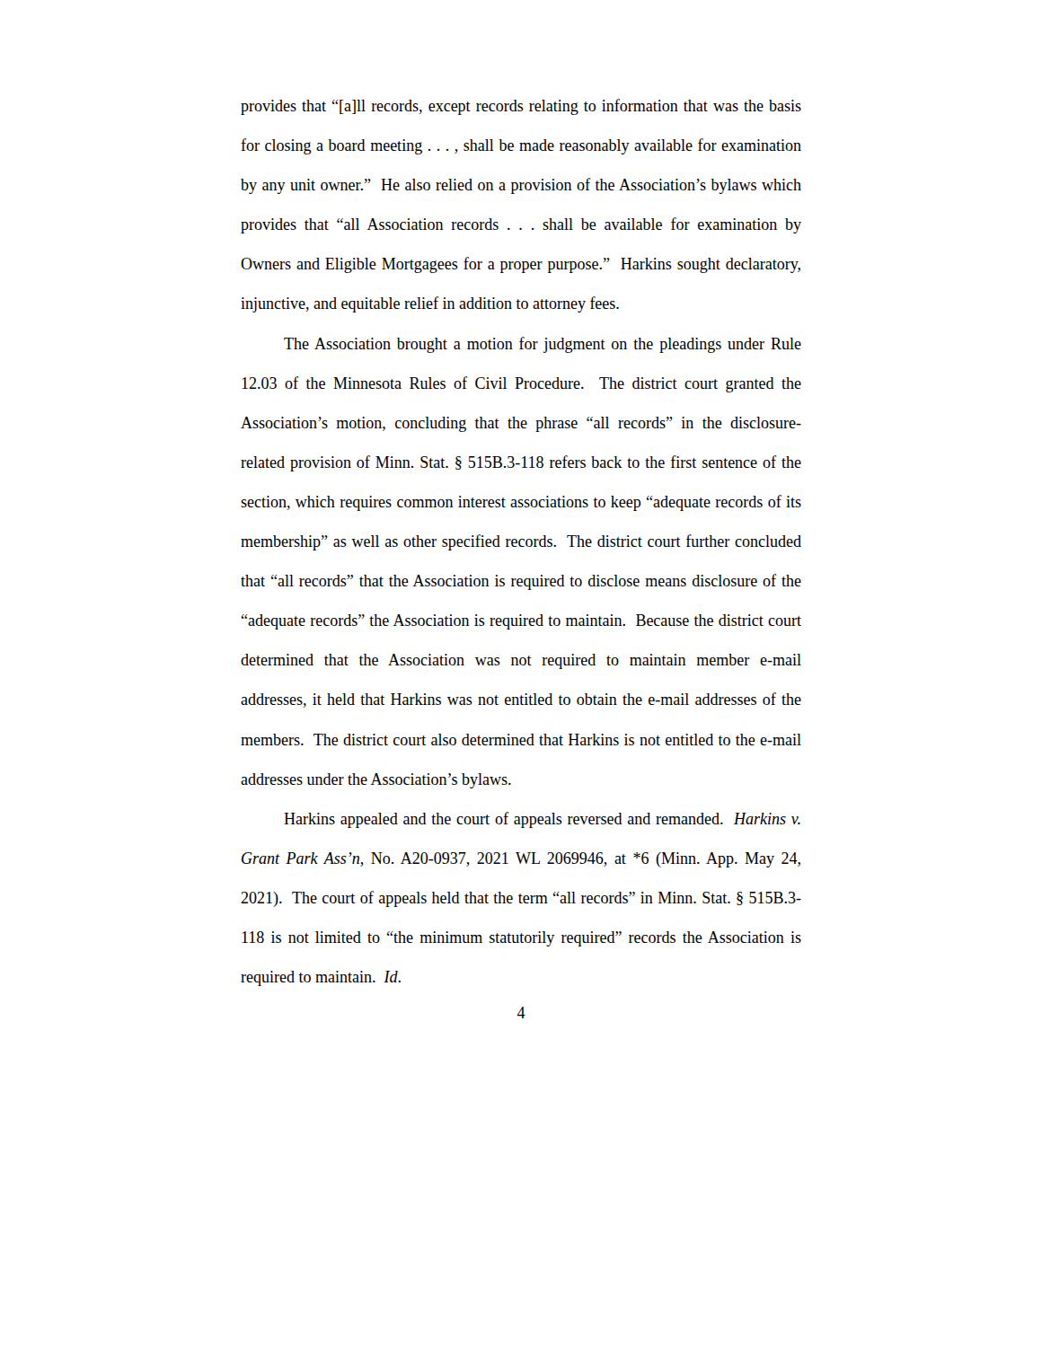provides that “[a]ll records, except records relating to information that was the basis for closing a board meeting . . . , shall be made reasonably available for examination by any unit owner.” He also relied on a provision of the Association’s bylaws which provides that “all Association records . . . shall be available for examination by Owners and Eligible Mortgagees for a proper purpose.” Harkins sought declaratory, injunctive, and equitable relief in addition to attorney fees.
The Association brought a motion for judgment on the pleadings under Rule 12.03 of the Minnesota Rules of Civil Procedure. The district court granted the Association’s motion, concluding that the phrase “all records” in the disclosure-related provision of Minn. Stat. § 515B.3-118 refers back to the first sentence of the section, which requires common interest associations to keep “adequate records of its membership” as well as other specified records. The district court further concluded that “all records” that the Association is required to disclose means disclosure of the “adequate records” the Association is required to maintain. Because the district court determined that the Association was not required to maintain member e-mail addresses, it held that Harkins was not entitled to obtain the e-mail addresses of the members. The district court also determined that Harkins is not entitled to the e-mail addresses under the Association’s bylaws.
Harkins appealed and the court of appeals reversed and remanded. Harkins v. Grant Park Ass’n, No. A20-0937, 2021 WL 2069946, at *6 (Minn. App. May 24, 2021). The court of appeals held that the term “all records” in Minn. Stat. § 515B.3-118 is not limited to “the minimum statutorily required” records the Association is required to maintain. Id.
4